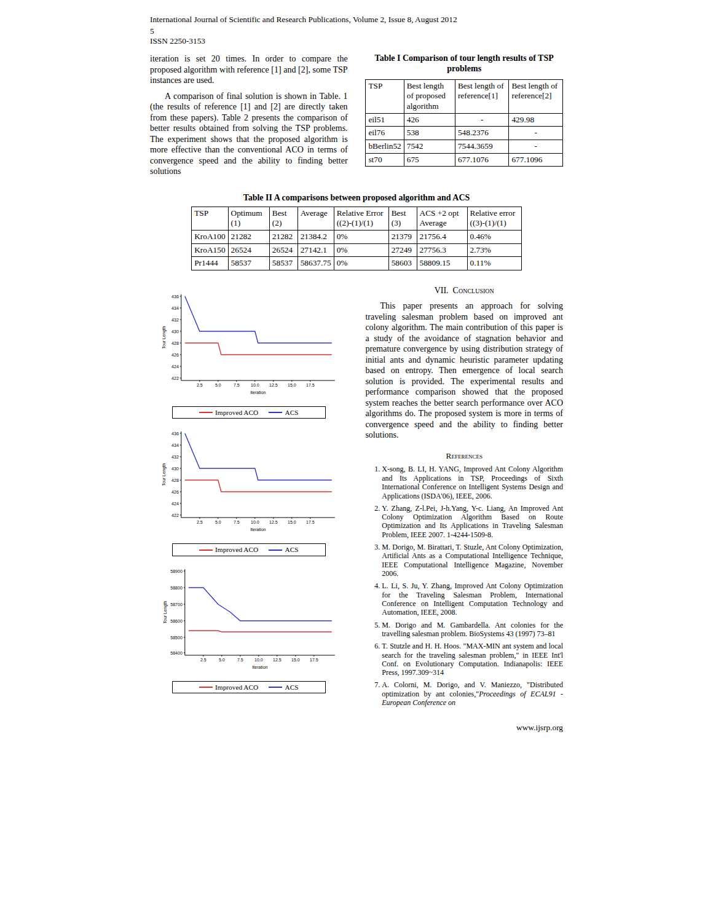International Journal of Scientific and Research Publications, Volume 2, Issue 8, August 2012
5
ISSN 2250-3153
iteration is set 20 times. In order to compare the proposed algorithm with reference [1] and [2], some TSP instances are used.
A comparison of final solution is shown in Table. 1 (the results of reference [1] and [2] are directly taken from these papers). Table 2 presents the comparison of better results obtained from solving the TSP problems. The experiment shows that the proposed algorithm is more effective than the conventional ACO in terms of convergence speed and the ability to finding better solutions
Table I Comparison of tour length results of TSP problems
| TSP | Best length of proposed algorithm | Best length of reference[1] | Best length of reference[2] |
| --- | --- | --- | --- |
| eil51 | 426 | - | 429.98 |
| eil76 | 538 | 548.2376 | - |
| bBerlin52 | 7542 | 7544.3659 | - |
| st70 | 675 | 677.1076 | 677.1096 |
Table II A comparisons between proposed algorithm and ACS
| TSP | Optimum (1) | Best (2) | Average | Relative Error ((2)-(1)/(1) | Best (3) | ACS +2 opt Average | Relative error ((3)-(1)/(1) |
| --- | --- | --- | --- | --- | --- | --- | --- |
| KroA100 | 21282 | 21282 | 21384.2 | 0% | 21379 | 21756.4 | 0.46% |
| KroA150 | 26524 | 26524 | 27142.1 | 0% | 27249 | 27756.3 | 2.73% |
| Pr1444 | 58537 | 58537 | 58637.75 | 0% | 58603 | 58809.15 | 0.11% |
436 434 432 430 428 426 424 422 2.5 5.0 7.5 10.0 12.5 15.0 17.5 Iteration Tour Length
Improved ACO
ACS
436 434 432 430 428 426 424 422 2.5 5.0 7.5 10.0 12.5 15.0 17.5 Iteration Tour Length
Improved ACO
ACS
58900 58800 58700 58600 58500 58400 2.5 5.0 7.5 10.0 12.5 15.0 17.5 Iteration Tour Length
Improved ACO
ACS
VII. Conclusion
This paper presents an approach for solving traveling salesman problem based on improved ant colony algorithm. The main contribution of this paper is a study of the avoidance of stagnation behavior and premature convergence by using distribution strategy of initial ants and dynamic heuristic parameter updating based on entropy. Then emergence of local search solution is provided. The experimental results and performance comparison showed that the proposed system reaches the better search performance over ACO algorithms do. The proposed system is more in terms of convergence speed and the ability to finding better solutions.
References
X-song, B. LI, H. YANG, Improved Ant Colony Algorithm and Its Applications in TSP, Proceedings of Sixth International Conference on Intelligent Systems Design and Applications (ISDA'06), IEEE, 2006.
Y. Zhang, Z-l.Pei, J-h.Yang, Y-c. Liang, An Improved Ant Colony Optimization Algorithm Based on Route Optimization and Its Applications in Traveling Salesman Problem, IEEE 2007. 1-4244-1509-8.
M. Dorigo, M. Birattari, T. Stuzle, Ant Colony Optimization, Artificial Ants as a Computational Intelligence Technique, IEEE Computational Intelligence Magazine, November 2006.
L. Li, S. Ju, Y. Zhang, Improved Ant Colony Optimization for the Traveling Salesman Problem, International Conference on Intelligent Computation Technology and Automation, IEEE, 2008.
M. Dorigo and M. Gambardella. Ant colonies for the travelling salesman problem. BioSystems 43 (1997) 73–81
T. Stutzle and H. H. Hoos. "MAX-MIN ant system and local search for the traveling salesman problem," in IEEE Int'l Conf. on Evolutionary Computation. Indianapolis: IEEE Press, 1997.309~314
A. Colorni, M. Dorigo, and V. Maniezzo, "Distributed optimization by ant colonies,"Proceedings of ECAL91 - European Conference on
www.ijsrp.org